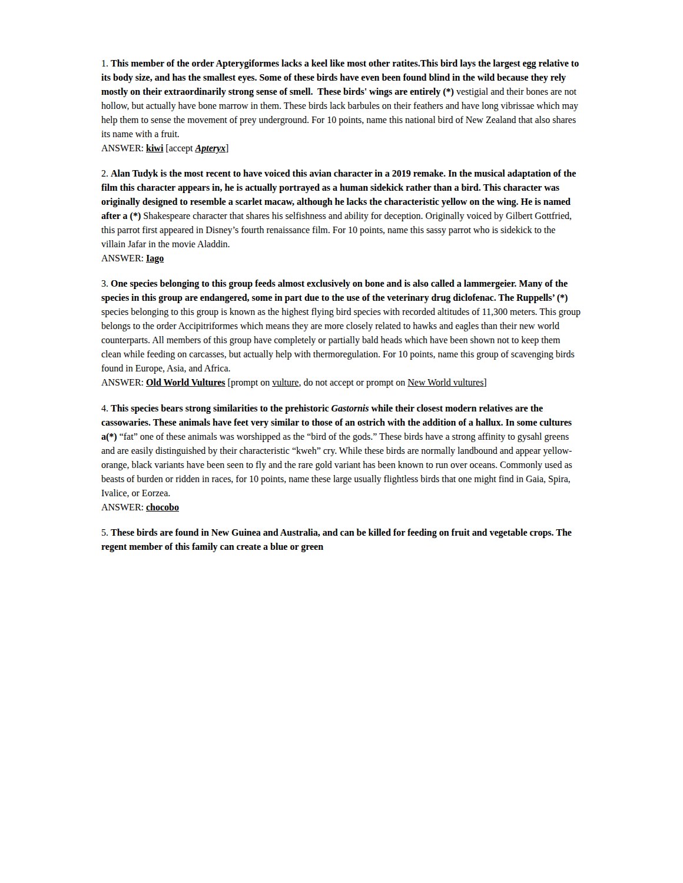1. This member of the order Apterygiformes lacks a keel like most other ratites.This bird lays the largest egg relative to its body size, and has the smallest eyes. Some of these birds have even been found blind in the wild because they rely mostly on their extraordinarily strong sense of smell. These birds' wings are entirely (*) vestigial and their bones are not hollow, but actually have bone marrow in them. These birds lack barbules on their feathers and have long vibrissae which may help them to sense the movement of prey underground. For 10 points, name this national bird of New Zealand that also shares its name with a fruit.
ANSWER: kiwi [accept Apteryx]
2. Alan Tudyk is the most recent to have voiced this avian character in a 2019 remake. In the musical adaptation of the film this character appears in, he is actually portrayed as a human sidekick rather than a bird. This character was originally designed to resemble a scarlet macaw, although he lacks the characteristic yellow on the wing. He is named after a (*) Shakespeare character that shares his selfishness and ability for deception. Originally voiced by Gilbert Gottfried, this parrot first appeared in Disney’s fourth renaissance film. For 10 points, name this sassy parrot who is sidekick to the villain Jafar in the movie Aladdin.
ANSWER: Iago
3. One species belonging to this group feeds almost exclusively on bone and is also called a lammergeier. Many of the species in this group are endangered, some in part due to the use of the veterinary drug diclofenac. The Ruppells’ (*) species belonging to this group is known as the highest flying bird species with recorded altitudes of 11,300 meters. This group belongs to the order Accipitriformes which means they are more closely related to hawks and eagles than their new world counterparts. All members of this group have completely or partially bald heads which have been shown not to keep them clean while feeding on carcasses, but actually help with thermoregulation. For 10 points, name this group of scavenging birds found in Europe, Asia, and Africa.
ANSWER: Old World Vultures [prompt on vulture, do not accept or prompt on New World vultures]
4. This species bears strong similarities to the prehistoric Gastornis while their closest modern relatives are the cassowaries. These animals have feet very similar to those of an ostrich with the addition of a hallux. In some cultures a(*) “fat” one of these animals was worshipped as the “bird of the gods.” These birds have a strong affinity to gysahl greens and are easily distinguished by their characteristic “kweh” cry. While these birds are normally landbound and appear yellow-orange, black variants have been seen to fly and the rare gold variant has been known to run over oceans. Commonly used as beasts of burden or ridden in races, for 10 points, name these large usually flightless birds that one might find in Gaia, Spira, Ivalice, or Eorzea.
ANSWER: chocobo
5. These birds are found in New Guinea and Australia, and can be killed for feeding on fruit and vegetable crops. The regent member of this family can create a blue or green